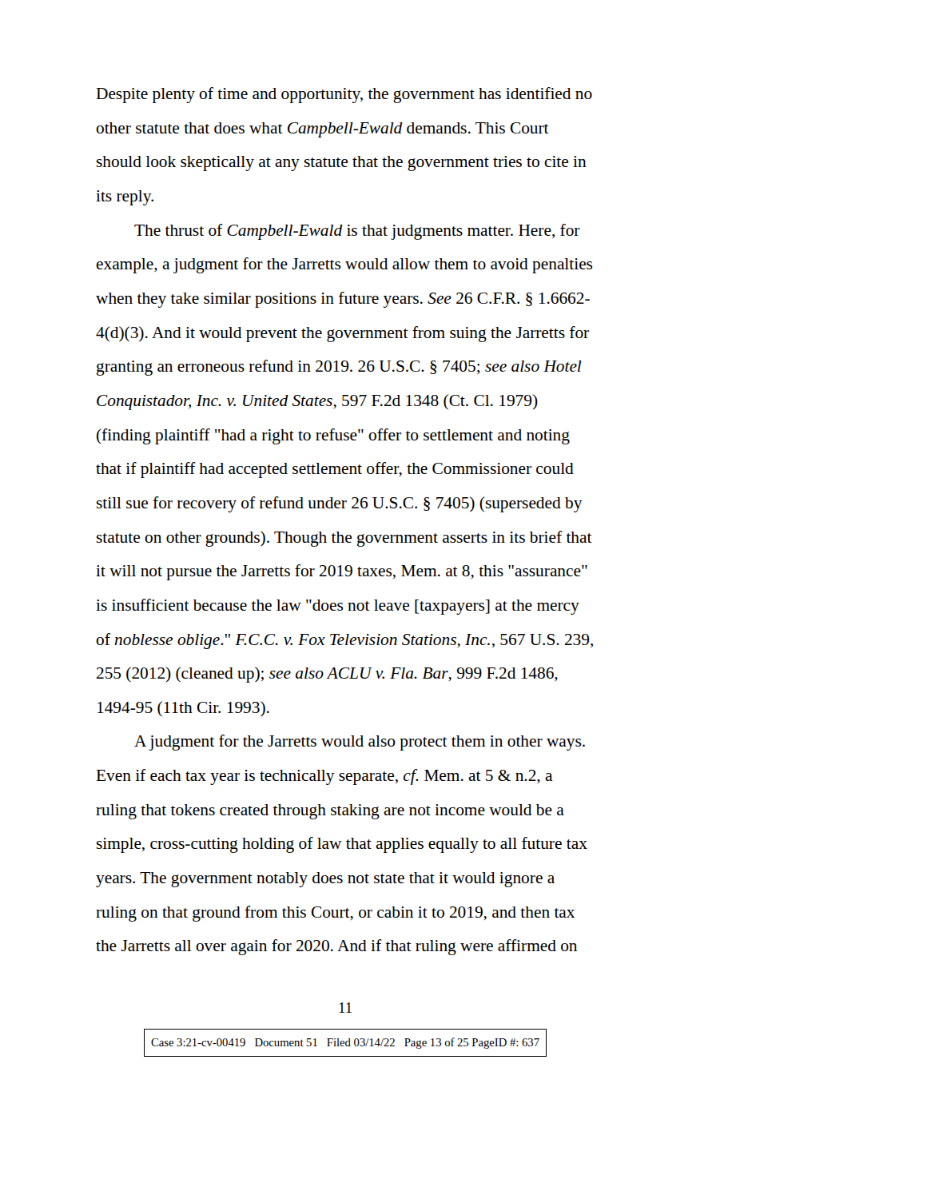Despite plenty of time and opportunity, the government has identified no other statute that does what Campbell-Ewald demands. This Court should look skeptically at any statute that the government tries to cite in its reply.
The thrust of Campbell-Ewald is that judgments matter. Here, for example, a judgment for the Jarretts would allow them to avoid penalties when they take similar positions in future years. See 26 C.F.R. § 1.6662-4(d)(3). And it would prevent the government from suing the Jarretts for granting an erroneous refund in 2019. 26 U.S.C. § 7405; see also Hotel Conquistador, Inc. v. United States, 597 F.2d 1348 (Ct. Cl. 1979) (finding plaintiff "had a right to refuse" offer to settlement and noting that if plaintiff had accepted settlement offer, the Commissioner could still sue for recovery of refund under 26 U.S.C. § 7405) (superseded by statute on other grounds). Though the government asserts in its brief that it will not pursue the Jarretts for 2019 taxes, Mem. at 8, this "assurance" is insufficient because the law "does not leave [taxpayers] at the mercy of noblesse oblige." F.C.C. v. Fox Television Stations, Inc., 567 U.S. 239, 255 (2012) (cleaned up); see also ACLU v. Fla. Bar, 999 F.2d 1486, 1494-95 (11th Cir. 1993).
A judgment for the Jarretts would also protect them in other ways. Even if each tax year is technically separate, cf. Mem. at 5 & n.2, a ruling that tokens created through staking are not income would be a simple, cross-cutting holding of law that applies equally to all future tax years. The government notably does not state that it would ignore a ruling on that ground from this Court, or cabin it to 2019, and then tax the Jarretts all over again for 2020. And if that ruling were affirmed on
11
Case 3:21-cv-00419 Document 51 Filed 03/14/22 Page 13 of 25 PageID #: 637